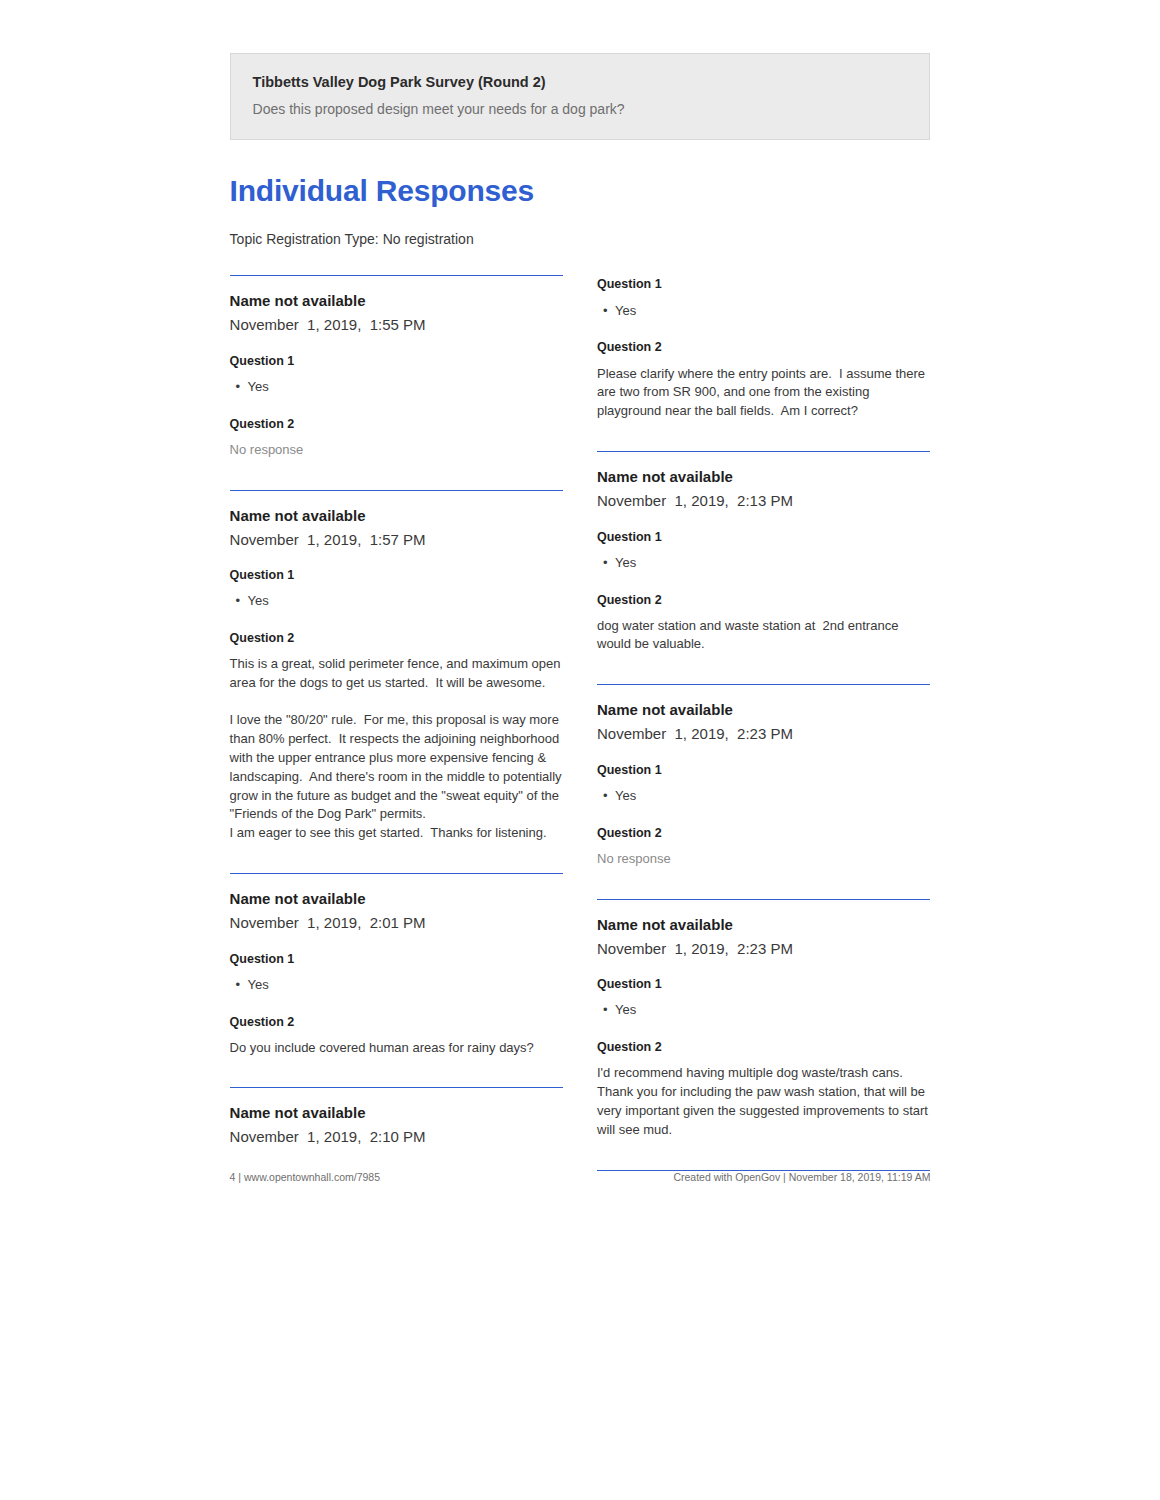Tibbetts Valley Dog Park Survey (Round 2)
Does this proposed design meet your needs for a dog park?
Individual Responses
Topic Registration Type: No registration
Name not available
November 1, 2019, 1:55 PM
Question 1
Yes
Question 2
No response
Name not available
November 1, 2019, 1:57 PM
Question 1
Yes
Question 2
This is a great, solid perimeter fence, and maximum open area for the dogs to get us started. It will be awesome.
I love the "80/20" rule. For me, this proposal is way more than 80% perfect. It respects the adjoining neighborhood with the upper entrance plus more expensive fencing & landscaping. And there's room in the middle to potentially grow in the future as budget and the "sweat equity" of the "Friends of the Dog Park" permits.
I am eager to see this get started. Thanks for listening.
Name not available
November 1, 2019, 2:01 PM
Question 1
Yes
Question 2
Do you include covered human areas for rainy days?
Name not available
November 1, 2019, 2:10 PM
Question 1
Yes
Question 2
Please clarify where the entry points are. I assume there are two from SR 900, and one from the existing playground near the ball fields. Am I correct?
Name not available
November 1, 2019, 2:13 PM
Question 1
Yes
Question 2
dog water station and waste station at 2nd entrance would be valuable.
Name not available
November 1, 2019, 2:23 PM
Question 1
Yes
Question 2
No response
Name not available
November 1, 2019, 2:23 PM
Question 1
Yes
Question 2
I'd recommend having multiple dog waste/trash cans. Thank you for including the paw wash station, that will be very important given the suggested improvements to start will see mud.
4 | www.opentownhall.com/7985
Created with OpenGov | November 18, 2019, 11:19 AM